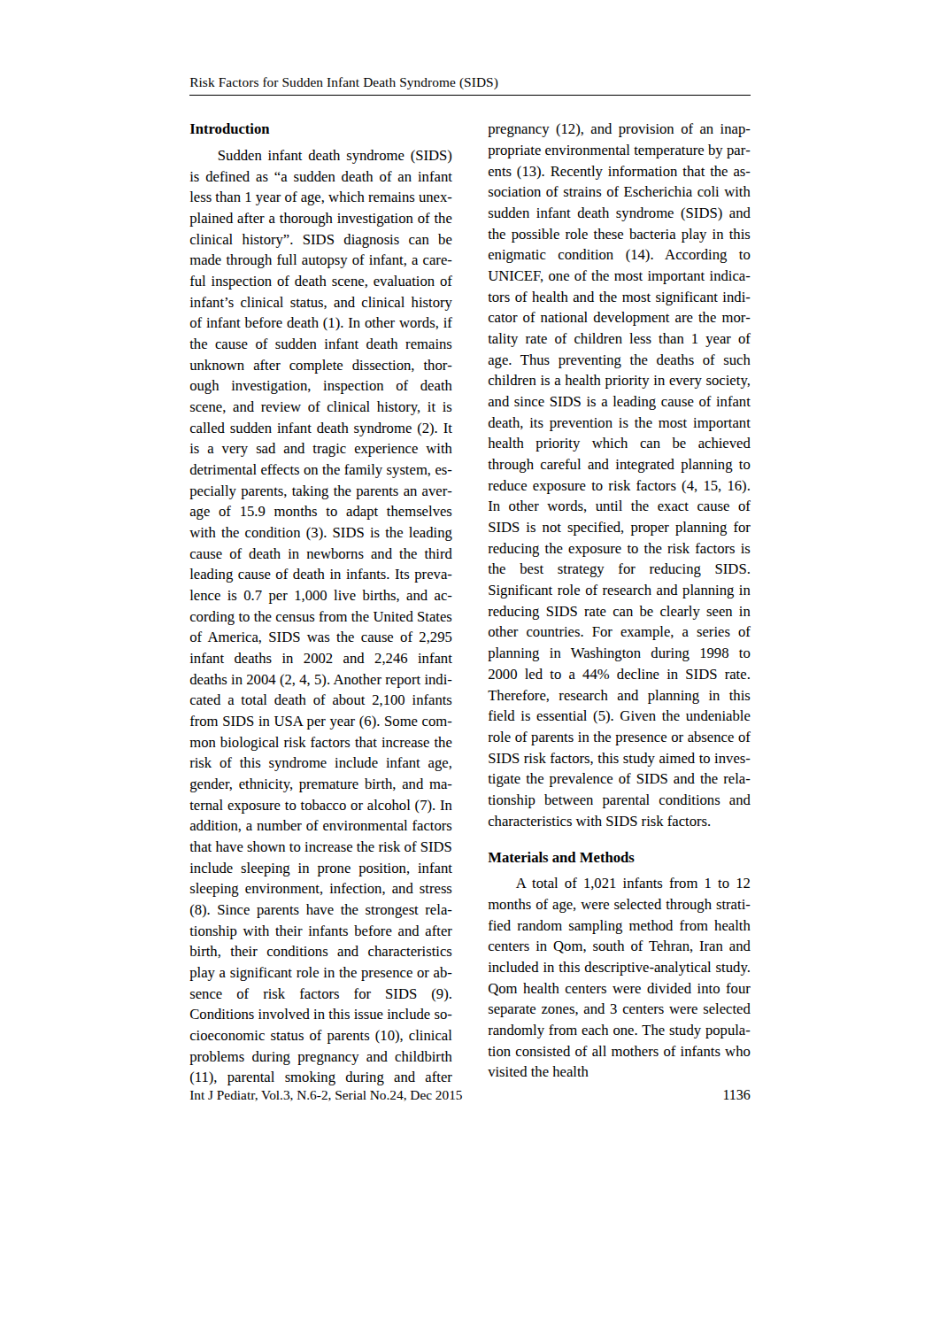Risk Factors for Sudden Infant Death Syndrome (SIDS)
Introduction
Sudden infant death syndrome (SIDS) is defined as “a sudden death of an infant less than 1 year of age, which remains unexplained after a thorough investigation of the clinical history”. SIDS diagnosis can be made through full autopsy of infant, a careful inspection of death scene, evaluation of infant’s clinical status, and clinical history of infant before death (1). In other words, if the cause of sudden infant death remains unknown after complete dissection, thorough investigation, inspection of death scene, and review of clinical history, it is called sudden infant death syndrome (2). It is a very sad and tragic experience with detrimental effects on the family system, especially parents, taking the parents an average of 15.9 months to adapt themselves with the condition (3). SIDS is the leading cause of death in newborns and the third leading cause of death in infants. Its prevalence is 0.7 per 1,000 live births, and according to the census from the United States of America, SIDS was the cause of 2,295 infant deaths in 2002 and 2,246 infant deaths in 2004 (2, 4, 5). Another report indicated a total death of about 2,100 infants from SIDS in USA per year (6). Some common biological risk factors that increase the risk of this syndrome include infant age, gender, ethnicity, premature birth, and maternal exposure to tobacco or alcohol (7). In addition, a number of environmental factors that have shown to increase the risk of SIDS include sleeping in prone position, infant sleeping environment, infection, and stress (8). Since parents have the strongest relationship with their infants before and after birth, their conditions and characteristics play a significant role in the presence or absence of risk factors for SIDS (9). Conditions involved in this issue include socioeconomic status of parents (10), clinical problems during pregnancy and childbirth (11), parental smoking during and after pregnancy (12), and provision of an inappropriate environmental temperature by parents (13). Recently information that the association of strains of Escherichia coli with sudden infant death syndrome (SIDS) and the possible role these bacteria play in this enigmatic condition (14). According to UNICEF, one of the most important indicators of health and the most significant indicator of national development are the mortality rate of children less than 1 year of age. Thus preventing the deaths of such children is a health priority in every society, and since SIDS is a leading cause of infant death, its prevention is the most important health priority which can be achieved through careful and integrated planning to reduce exposure to risk factors (4, 15, 16). In other words, until the exact cause of SIDS is not specified, proper planning for reducing the exposure to the risk factors is the best strategy for reducing SIDS. Significant role of research and planning in reducing SIDS rate can be clearly seen in other countries. For example, a series of planning in Washington during 1998 to 2000 led to a 44% decline in SIDS rate. Therefore, research and planning in this field is essential (5). Given the undeniable role of parents in the presence or absence of SIDS risk factors, this study aimed to investigate the prevalence of SIDS and the relationship between parental conditions and characteristics with SIDS risk factors.
Materials and Methods
A total of 1,021 infants from 1 to 12 months of age, were selected through stratified random sampling method from health centers in Qom, south of Tehran, Iran and included in this descriptive-analytical study. Qom health centers were divided into four separate zones, and 3 centers were selected randomly from each one. The study population consisted of all mothers of infants who visited the health
Int J Pediatr, Vol.3, N.6-2, Serial No.24, Dec 2015 1136